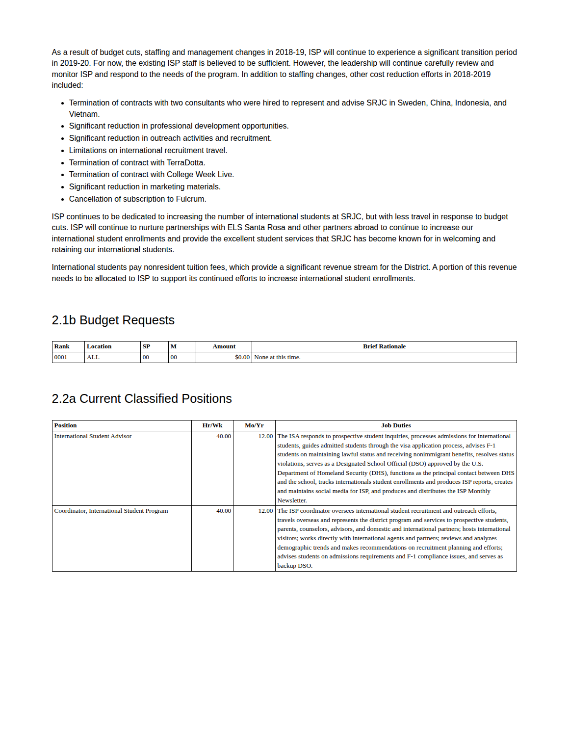As a result of budget cuts, staffing and management changes in 2018-19, ISP will continue to experience a significant transition period in 2019-20. For now, the existing ISP staff is believed to be sufficient. However, the leadership will continue carefully review and monitor ISP and respond to the needs of the program. In addition to staffing changes, other cost reduction efforts in 2018-2019 included:
Termination of contracts with two consultants who were hired to represent and advise SRJC in Sweden, China, Indonesia, and Vietnam.
Significant reduction in professional development opportunities.
Significant reduction in outreach activities and recruitment.
Limitations on international recruitment travel.
Termination of contract with TerraDotta.
Termination of contract with College Week Live.
Significant reduction in marketing materials.
Cancellation of subscription to Fulcrum.
ISP continues to be dedicated to increasing the number of international students at SRJC, but with less travel in response to budget cuts. ISP will continue to nurture partnerships with ELS Santa Rosa and other partners abroad to continue to increase our international student enrollments and provide the excellent student services that SRJC has become known for in welcoming and retaining our international students.
International students pay nonresident tuition fees, which provide a significant revenue stream for the District. A portion of this revenue needs to be allocated to ISP to support its continued efforts to increase international student enrollments.
2.1b Budget Requests
| Rank | Location | SP | M | Amount | Brief Rationale |
| --- | --- | --- | --- | --- | --- |
| 0001 | ALL | 00 | 00 | $0.00 | None at this time. |
2.2a Current Classified Positions
| Position | Hr/Wk | Mo/Yr | Job Duties |
| --- | --- | --- | --- |
| International Student Advisor | 40.00 | 12.00 | The ISA responds to prospective student inquiries, processes admissions for international students, guides admitted students through the visa application process, advises F-1 students on maintaining lawful status and receiving nonimmigrant benefits, resolves status violations, serves as a Designated School Official (DSO) approved by the U.S. Department of Homeland Security (DHS), functions as the principal contact between DHS and the school, tracks internationals student enrollments and produces ISP reports, creates and maintains social media for ISP, and produces and distributes the ISP Monthly Newsletter. |
| Coordinator, International Student Program | 40.00 | 12.00 | The ISP coordinator oversees international student recruitment and outreach efforts, travels overseas and represents the district program and services to prospective students, parents, counselors, advisors, and domestic and international partners; hosts international visitors; works directly with international agents and partners; reviews and analyzes demographic trends and makes recommendations on recruitment planning and efforts; advises students on admissions requirements and F-1 compliance issues, and serves as backup DSO. |